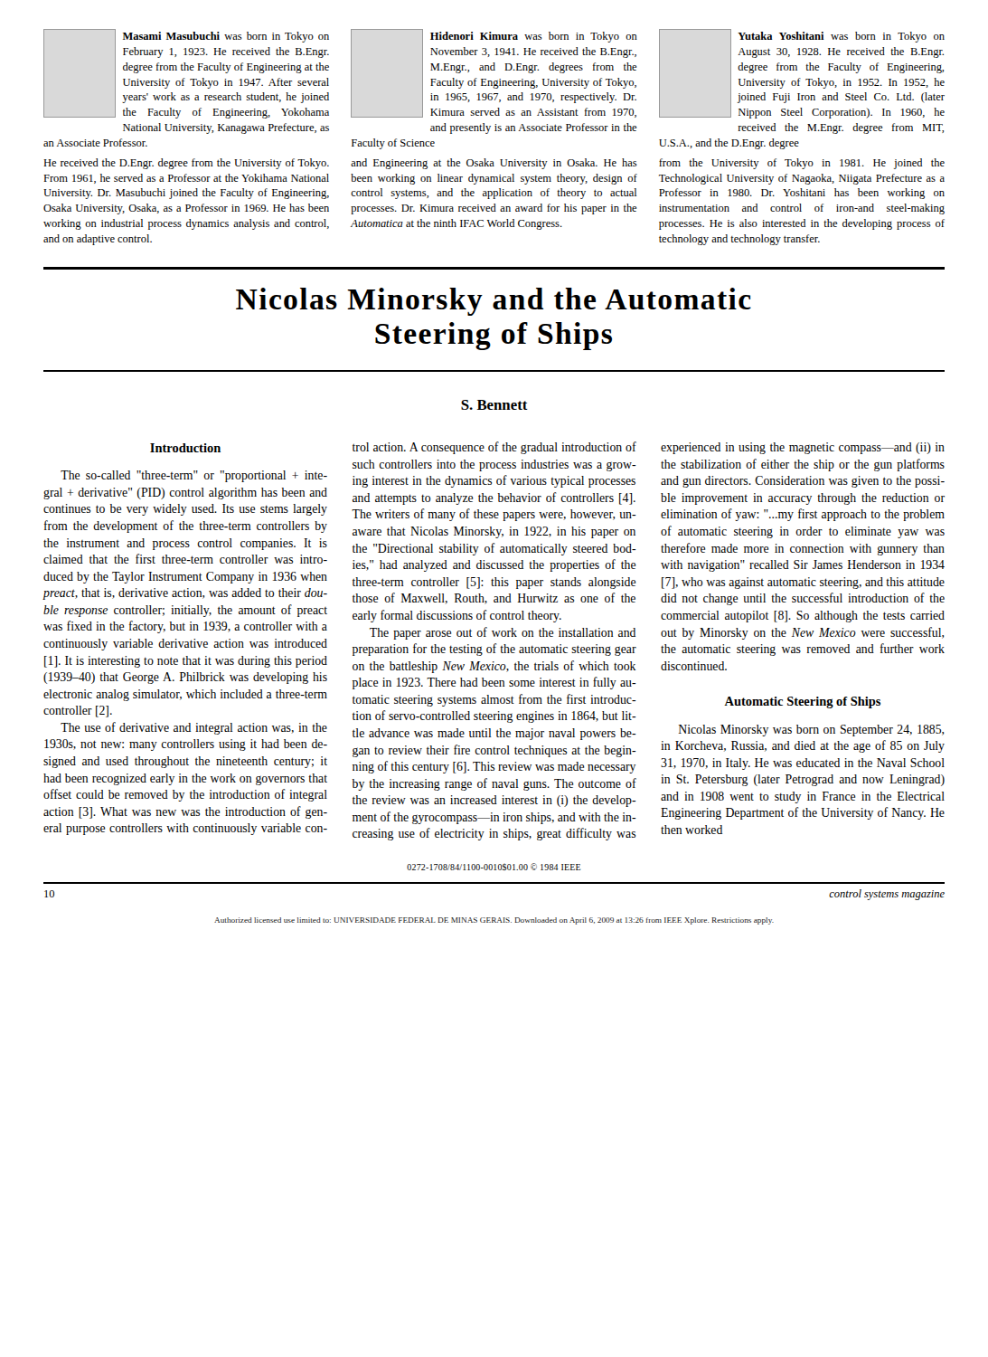Masami Masubuchi was born in Tokyo on February 1, 1923. He received the B.Engr. degree from the Faculty of Engineering at the University of Tokyo in 1947. After several years' work as a research student, he joined the Faculty of Engineering, Yokohama National University, Kanagawa Prefecture, as an Associate Professor.
He received the D.Engr. degree from the University of Tokyo. From 1961, he served as a Professor at the Yokihama National University. Dr. Masubuchi joined the Faculty of Engineering, Osaka University, Osaka, as a Professor in 1969. He has been working on industrial process dynamics analysis and control, and on adaptive control.
Hidenori Kimura was born in Tokyo on November 3, 1941. He received the B.Engr., M.Engr., and D.Engr. degrees from the Faculty of Engineering, University of Tokyo, in 1965, 1967, and 1970, respectively. Dr. Kimura served as an Assistant from 1970, and presently is an Associate Professor in the Faculty of Science
and Engineering at the Osaka University in Osaka. He has been working on linear dynamical system theory, design of control systems, and the application of theory to actual processes. Dr. Kimura received an award for his paper in the Automatica at the ninth IFAC World Congress.
Yutaka Yoshitani was born in Tokyo on August 30, 1928. He received the B.Engr. degree from the Faculty of Engineering, University of Tokyo, in 1952. In 1952, he joined Fuji Iron and Steel Co. Ltd. (later Nippon Steel Corporation). In 1960, he received the M.Engr. degree from MIT, U.S.A., and the D.Engr. degree
from the University of Tokyo in 1981. He joined the Technological University of Nagaoka, Niigata Prefecture as a Professor in 1980. Dr. Yoshitani has been working on instrumentation and control of iron-and steel-making processes. He is also interested in the developing process of technology and technology transfer.
Nicolas Minorsky and the Automatic
Steering of Ships
S. Bennett
Introduction
The so-called "three-term" or "proportional + integral + derivative" (PID) control algorithm has been and continues to be very widely used. Its use stems largely from the development of the three-term controllers by the instrument and process control companies. It is claimed that the first three-term controller was introduced by the Taylor Instrument Company in 1936 when preact, that is, derivative action, was added to their double response controller; initially, the amount of preact was fixed in the factory, but in 1939, a controller with a continuously variable derivative action was introduced [1]. It is interesting to note that it was during this period (1939–40) that George A. Philbrick was developing his electronic analog simulator, which included a three-term controller [2].
The use of derivative and integral action was, in the 1930s, not new: many controllers using it had been designed and used throughout the nineteenth century; it had been recognized early in the work on governors that offset could be removed by the introduction of integral action [3]. What was new was the introduction of general purpose controllers with continuously variable control action. A consequence of the gradual introduction of such controllers into the process industries was a growing interest in the dynamics of various typical processes and attempts to analyze the behavior of controllers [4]. The writers of many of these papers were, however, unaware that Nicolas Minorsky, in 1922, in his paper on the "Directional stability of automatically steered bodies," had analyzed and discussed the properties of the three-term controller [5]: this paper stands alongside those of Maxwell, Routh, and Hurwitz as one of the early formal discussions of control theory.
The paper arose out of work on the installation and preparation for the testing of the automatic steering gear on the battleship New Mexico, the trials of which took place in 1923. There had been some interest in fully automatic steering systems almost from the first introduction of servo-controlled steering engines in 1864, but little advance was made until the major naval powers began to review their fire control techniques at the beginning of this century [6]. This review was made necessary by the increasing range of naval guns. The outcome of the review was an increased interest in (i) the development of the gyrocompass—in iron ships, and with the increasing use of electricity in ships, great difficulty was experienced in using the magnetic compass—and (ii) in the stabilization of either the ship or the gun platforms and gun directors. Consideration was given to the possible improvement in accuracy through the reduction or elimination of yaw: "...my first approach to the problem of automatic steering in order to eliminate yaw was therefore made more in connection with gunnery than with navigation" recalled Sir James Henderson in 1934 [7], who was against automatic steering, and this attitude did not change until the successful introduction of the commercial autopilot [8]. So although the tests carried out by Minorsky on the New Mexico were successful, the automatic steering was removed and further work discontinued.
Automatic Steering of Ships
Nicolas Minorsky was born on September 24, 1885, in Korcheva, Russia, and died at the age of 85 on July 31, 1970, in Italy. He was educated in the Naval School in St. Petersburg (later Petrograd and now Leningrad) and in 1908 went to study in France in the Electrical Engineering Department of the University of Nancy. He then worked
0272-1708/84/1100-0010$01.00 © 1984 IEEE
10 control systems magazine
Authorized licensed use limited to: UNIVERSIDADE FEDERAL DE MINAS GERAIS. Downloaded on April 6, 2009 at 13:26 from IEEE Xplore. Restrictions apply.